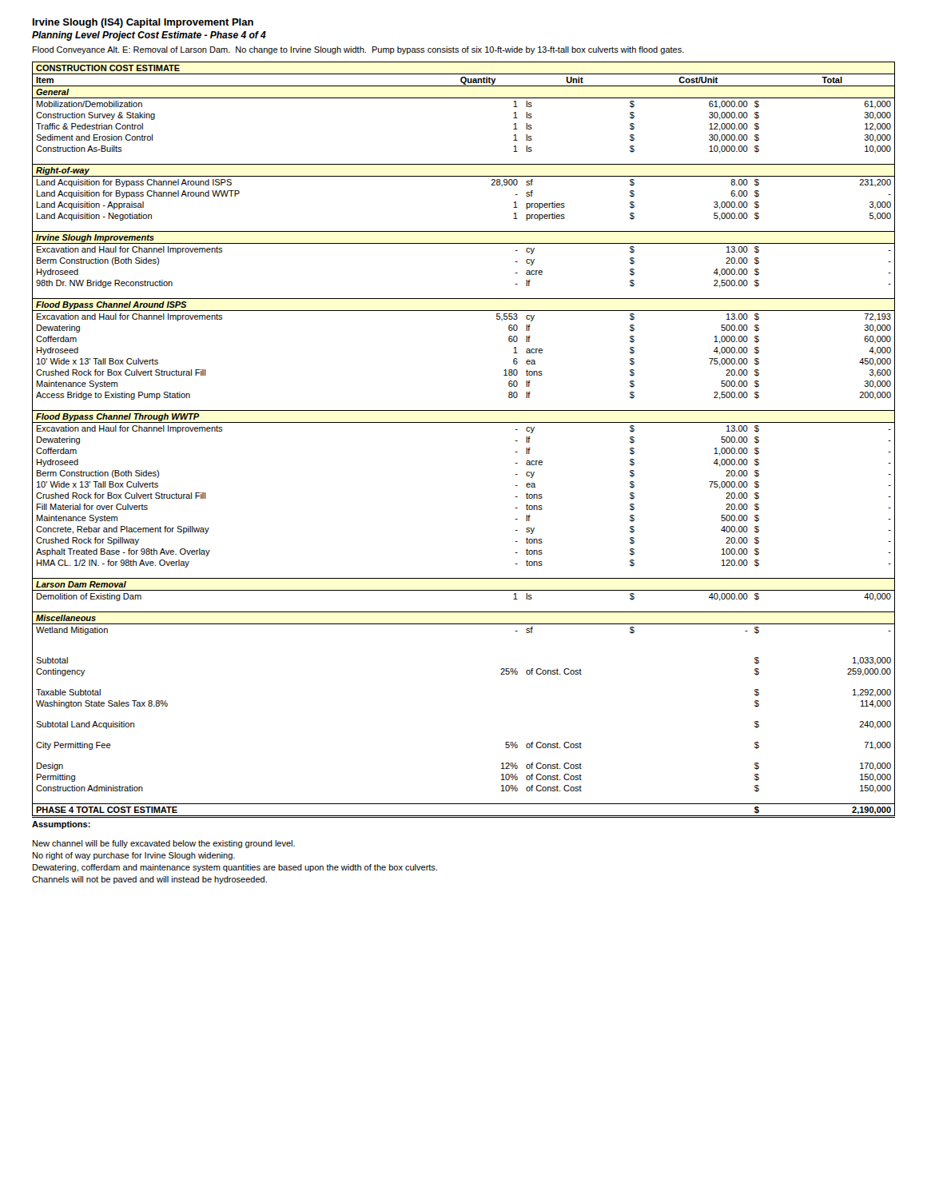Irvine Slough (IS4) Capital Improvement Plan
Planning Level Project Cost Estimate - Phase 4 of 4
Flood Conveyance Alt. E: Removal of Larson Dam. No change to Irvine Slough width. Pump bypass consists of six 10-ft-wide by 13-ft-tall box culverts with flood gates.
| CONSTRUCTION COST ESTIMATE |
| Item | Quantity | Unit | | Cost/Unit | | Total |
| General |
| Mobilization/Demobilization | 1 | ls | $ | 61,000.00 | $ | 61,000 |
| Construction Survey & Staking | 1 | ls | $ | 30,000.00 | $ | 30,000 |
| Traffic & Pedestrian Control | 1 | ls | $ | 12,000.00 | $ | 12,000 |
| Sediment and Erosion Control | 1 | ls | $ | 30,000.00 | $ | 30,000 |
| Construction As-Builts | 1 | ls | $ | 10,000.00 | $ | 10,000 |
| Right-of-way |
| Land Acquisition for Bypass Channel Around ISPS | 28,900 | sf | $ | 8.00 | $ | 231,200 |
| Land Acquisition for Bypass Channel Around WWTP | - | sf | $ | 6.00 | $ | - |
| Land Acquisition - Appraisal | 1 | properties | $ | 3,000.00 | $ | 3,000 |
| Land Acquisition - Negotiation | 1 | properties | $ | 5,000.00 | $ | 5,000 |
| Irvine Slough Improvements |
| Excavation and Haul for Channel Improvements | - | cy | $ | 13.00 | $ | - |
| Berm Construction (Both Sides) | - | cy | $ | 20.00 | $ | - |
| Hydroseed | - | acre | $ | 4,000.00 | $ | - |
| 98th Dr. NW Bridge Reconstruction | - | lf | $ | 2,500.00 | $ | - |
| Flood Bypass Channel Around ISPS |
| Excavation and Haul for Channel Improvements | 5,553 | cy | $ | 13.00 | $ | 72,193 |
| Dewatering | 60 | lf | $ | 500.00 | $ | 30,000 |
| Cofferdam | 60 | lf | $ | 1,000.00 | $ | 60,000 |
| Hydroseed | 1 | acre | $ | 4,000.00 | $ | 4,000 |
| 10' Wide x 13' Tall Box Culverts | 6 | ea | $ | 75,000.00 | $ | 450,000 |
| Crushed Rock for Box Culvert Structural Fill | 180 | tons | $ | 20.00 | $ | 3,600 |
| Maintenance System | 60 | lf | $ | 500.00 | $ | 30,000 |
| Access Bridge to Existing Pump Station | 80 | lf | $ | 2,500.00 | $ | 200,000 |
| Flood Bypass Channel Through WWTP |
| Excavation and Haul for Channel Improvements | - | cy | $ | 13.00 | $ | - |
| Dewatering | - | lf | $ | 500.00 | $ | - |
| Cofferdam | - | lf | $ | 1,000.00 | $ | - |
| Hydroseed | - | acre | $ | 4,000.00 | $ | - |
| Berm Construction (Both Sides) | - | cy | $ | 20.00 | $ | - |
| 10' Wide x 13' Tall Box Culverts | - | ea | $ | 75,000.00 | $ | - |
| Crushed Rock for Box Culvert Structural Fill | - | tons | $ | 20.00 | $ | - |
| Fill Material for over Culverts | - | tons | $ | 20.00 | $ | - |
| Maintenance System | - | lf | $ | 500.00 | $ | - |
| Concrete, Rebar and Placement for Spillway | - | sy | $ | 400.00 | $ | - |
| Crushed Rock for Spillway | - | tons | $ | 20.00 | $ | - |
| Asphalt Treated Base - for 98th Ave. Overlay | - | tons | $ | 100.00 | $ | - |
| HMA CL. 1/2 IN. - for 98th Ave. Overlay | - | tons | $ | 120.00 | $ | - |
| Larson Dam Removal |
| Demolition of Existing Dam | 1 | ls | $ | 40,000.00 | $ | 40,000 |
| Miscellaneous |
| Wetland Mitigation | - | sf | $ | - | $ | - |
| Subtotal | | | | | $ | 1,033,000 |
| Contingency | 25% | of Const. Cost | | | $ | 259,000.00 |
| Taxable Subtotal | | | | | $ | 1,292,000 |
| Washington State Sales Tax 8.8% | | | | | $ | 114,000 |
| Subtotal Land Acquisition | | | | | $ | 240,000 |
| City Permitting Fee | 5% | of Const. Cost | | | $ | 71,000 |
| Design | 12% | of Const. Cost | | | $ | 170,000 |
| Permitting | 10% | of Const. Cost | | | $ | 150,000 |
| Construction Administration | 10% | of Const. Cost | | | $ | 150,000 |
| PHASE 4 TOTAL COST ESTIMATE | | | | | $ | 2,190,000 |
Assumptions:
New channel will be fully excavated below the existing ground level.
No right of way purchase for Irvine Slough widening.
Dewatering, cofferdam and maintenance system quantities are based upon the width of the box culverts.
Channels will not be paved and will instead be hydroseeded.